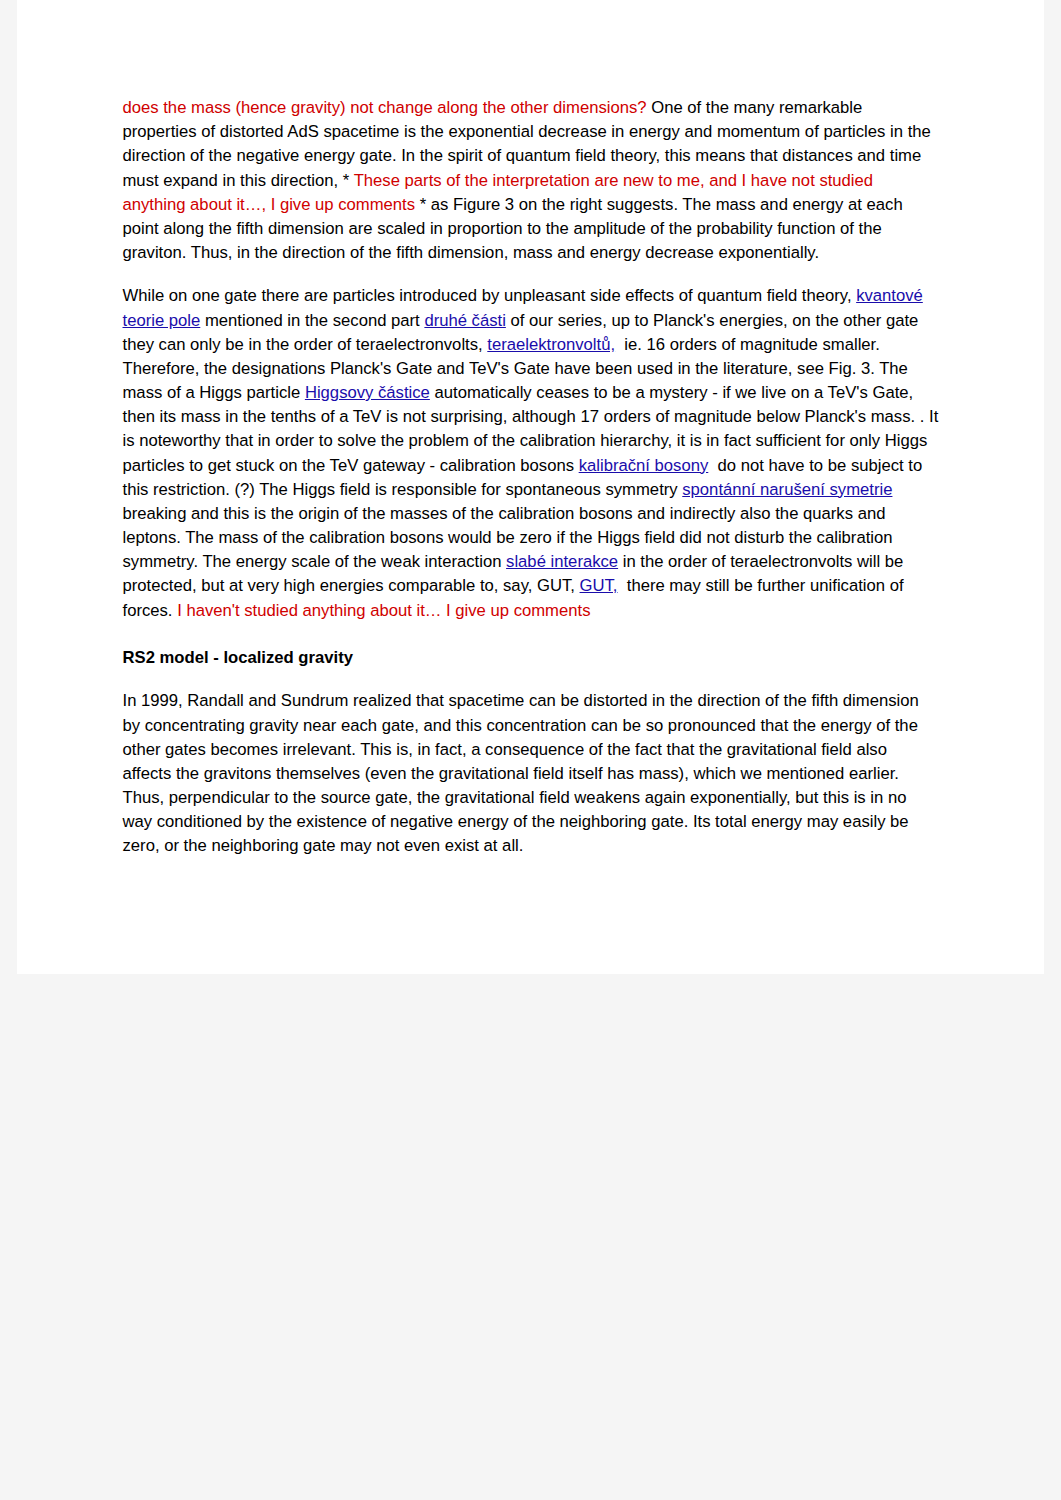does the mass (hence gravity) not change along the other dimensions? One of the many remarkable properties of distorted AdS spacetime is the exponential decrease in energy and momentum of particles in the direction of the negative energy gate. In the spirit of quantum field theory, this means that distances and time must expand in this direction, * These parts of the interpretation are new to me, and I have not studied anything about it…, I give up comments * as Figure 3 on the right suggests. The mass and energy at each point along the fifth dimension are scaled in proportion to the amplitude of the probability function of the graviton. Thus, in the direction of the fifth dimension, mass and energy decrease exponentially.
While on one gate there are particles introduced by unpleasant side effects of quantum field theory, kvantové teorie pole mentioned in the second part druhé části of our series, up to Planck's energies, on the other gate they can only be in the order of teraelectronvolts, teraelektronvoltů, ie. 16 orders of magnitude smaller. Therefore, the designations Planck's Gate and TeV's Gate have been used in the literature, see Fig. 3. The mass of a Higgs particle Higgsovy částice automatically ceases to be a mystery - if we live on a TeV's Gate, then its mass in the tenths of a TeV is not surprising, although 17 orders of magnitude below Planck's mass. . It is noteworthy that in order to solve the problem of the calibration hierarchy, it is in fact sufficient for only Higgs particles to get stuck on the TeV gateway - calibration bosons kalibrační bosony do not have to be subject to this restriction. (?) The Higgs field is responsible for spontaneous symmetry spontánní narušení symetrie breaking and this is the origin of the masses of the calibration bosons and indirectly also the quarks and leptons. The mass of the calibration bosons would be zero if the Higgs field did not disturb the calibration symmetry. The energy scale of the weak interaction slabé interakce in the order of teraelectronvolts will be protected, but at very high energies comparable to, say, GUT, GUT, there may still be further unification of forces. I haven't studied anything about it… I give up comments
RS2 model - localized gravity
In 1999, Randall and Sundrum realized that spacetime can be distorted in the direction of the fifth dimension by concentrating gravity near each gate, and this concentration can be so pronounced that the energy of the other gates becomes irrelevant. This is, in fact, a consequence of the fact that the gravitational field also affects the gravitons themselves (even the gravitational field itself has mass), which we mentioned earlier. Thus, perpendicular to the source gate, the gravitational field weakens again exponentially, but this is in no way conditioned by the existence of negative energy of the neighboring gate. Its total energy may easily be zero, or the neighboring gate may not even exist at all.